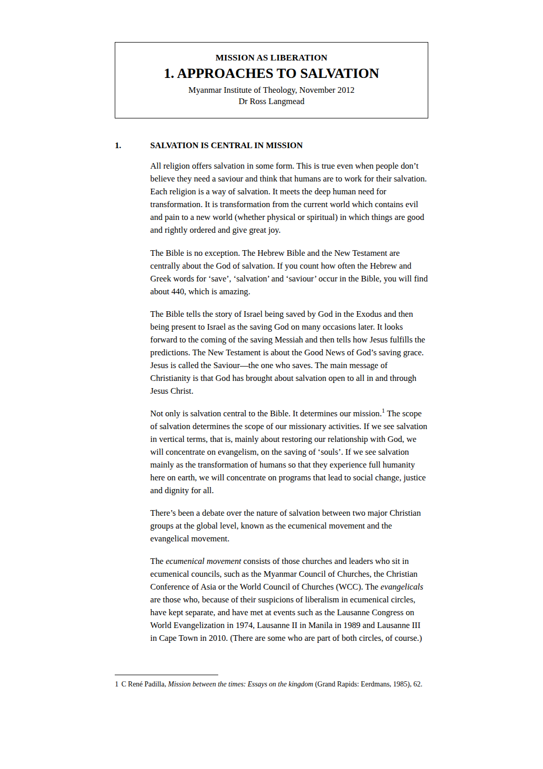MISSION AS LIBERATION
1. APPROACHES TO SALVATION
Myanmar Institute of Theology, November 2012
Dr Ross Langmead
1. Salvation is central in mission
All religion offers salvation in some form. This is true even when people don’t believe they need a saviour and think that humans are to work for their salvation. Each religion is a way of salvation. It meets the deep human need for transformation. It is transformation from the current world which contains evil and pain to a new world (whether physical or spiritual) in which things are good and rightly ordered and give great joy.
The Bible is no exception. The Hebrew Bible and the New Testament are centrally about the God of salvation. If you count how often the Hebrew and Greek words for ‘save’, ‘salvation’ and ‘saviour’ occur in the Bible, you will find about 440, which is amazing.
The Bible tells the story of Israel being saved by God in the Exodus and then being present to Israel as the saving God on many occasions later. It looks forward to the coming of the saving Messiah and then tells how Jesus fulfills the predictions. The New Testament is about the Good News of God’s saving grace. Jesus is called the Saviour—the one who saves. The main message of Christianity is that God has brought about salvation open to all in and through Jesus Christ.
Not only is salvation central to the Bible. It determines our mission.1 The scope of salvation determines the scope of our missionary activities. If we see salvation in vertical terms, that is, mainly about restoring our relationship with God, we will concentrate on evangelism, on the saving of ‘souls’. If we see salvation mainly as the transformation of humans so that they experience full humanity here on earth, we will concentrate on programs that lead to social change, justice and dignity for all.
There’s been a debate over the nature of salvation between two major Christian groups at the global level, known as the ecumenical movement and the evangelical movement.
The ecumenical movement consists of those churches and leaders who sit in ecumenical councils, such as the Myanmar Council of Churches, the Christian Conference of Asia or the World Council of Churches (WCC). The evangelicals are those who, because of their suspicions of liberalism in ecumenical circles, have kept separate, and have met at events such as the Lausanne Congress on World Evangelization in 1974, Lausanne II in Manila in 1989 and Lausanne III in Cape Town in 2010. (There are some who are part of both circles, of course.)
1 C René Padilla, Mission between the times: Essays on the kingdom (Grand Rapids: Eerdmans, 1985), 62.